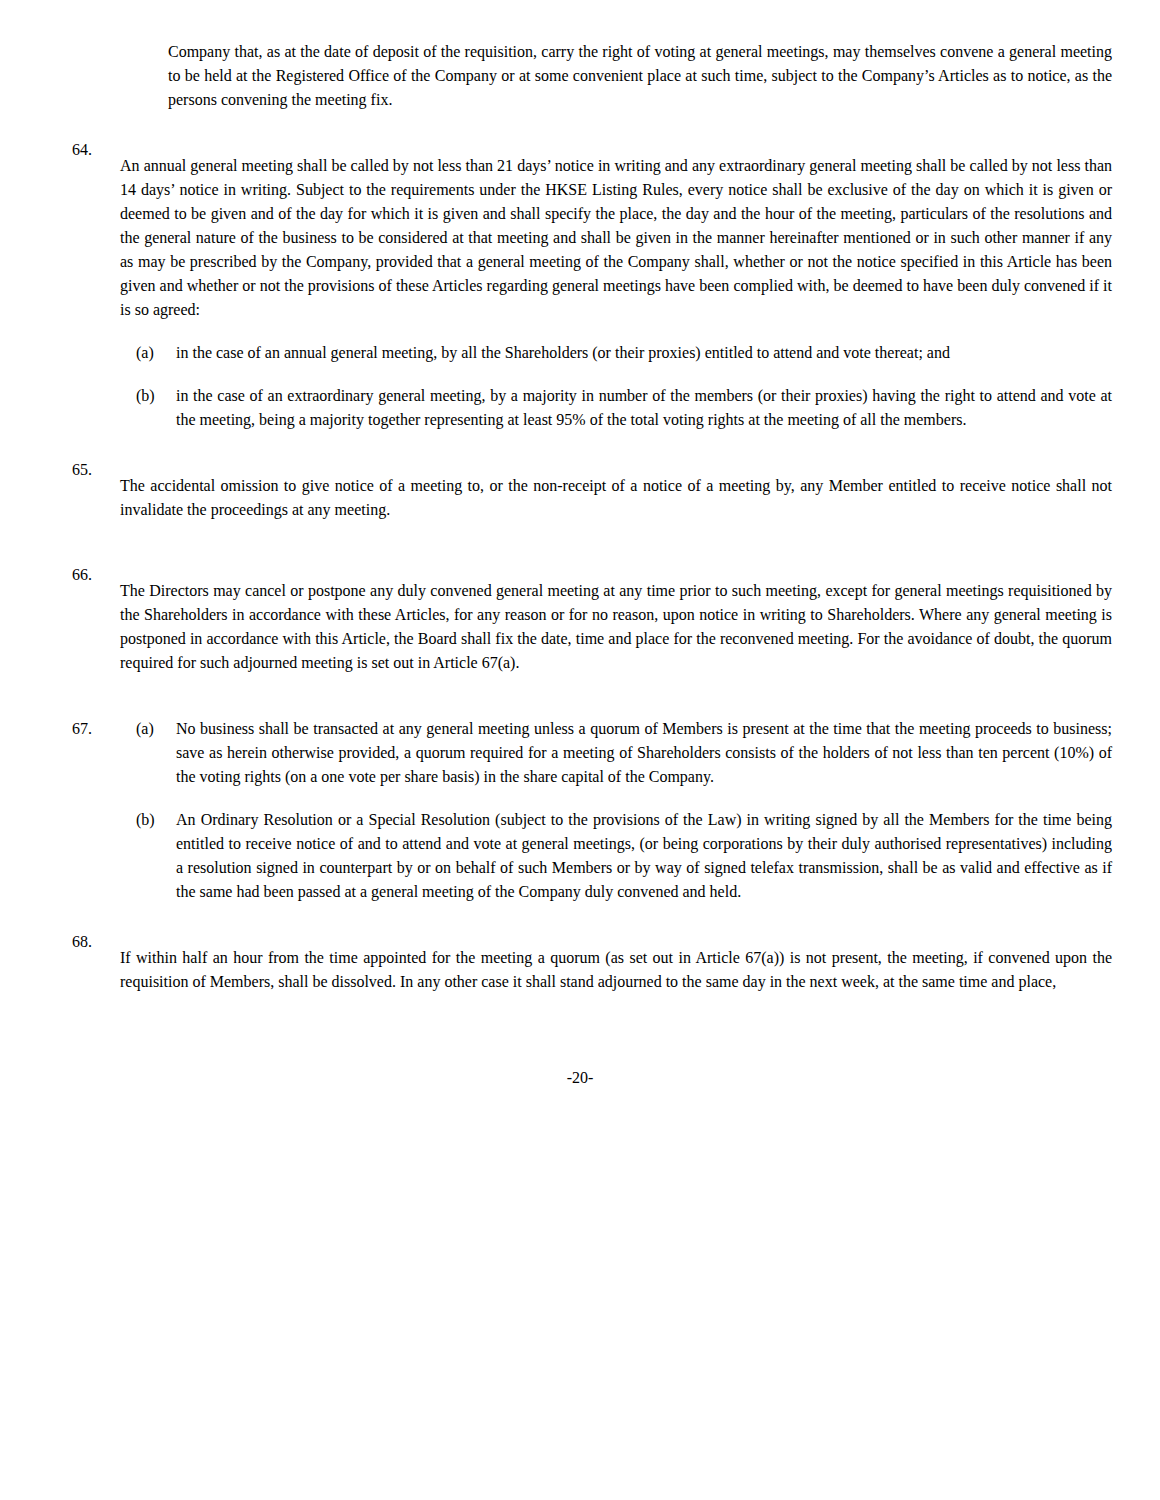Company that, as at the date of deposit of the requisition, carry the right of voting at general meetings, may themselves convene a general meeting to be held at the Registered Office of the Company or at some convenient place at such time, subject to the Company’s Articles as to notice, as the persons convening the meeting fix.
64.
An annual general meeting shall be called by not less than 21 days’ notice in writing and any extraordinary general meeting shall be called by not less than 14 days’ notice in writing. Subject to the requirements under the HKSE Listing Rules, every notice shall be exclusive of the day on which it is given or deemed to be given and of the day for which it is given and shall specify the place, the day and the hour of the meeting, particulars of the resolutions and the general nature of the business to be considered at that meeting and shall be given in the manner hereinafter mentioned or in such other manner if any as may be prescribed by the Company, provided that a general meeting of the Company shall, whether or not the notice specified in this Article has been given and whether or not the provisions of these Articles regarding general meetings have been complied with, be deemed to have been duly convened if it is so agreed:
(a)
in the case of an annual general meeting, by all the Shareholders (or their proxies) entitled to attend and vote thereat; and
(b)
in the case of an extraordinary general meeting, by a majority in number of the members (or their proxies) having the right to attend and vote at the meeting, being a majority together representing at least 95% of the total voting rights at the meeting of all the members.
65.
The accidental omission to give notice of a meeting to, or the non-receipt of a notice of a meeting by, any Member entitled to receive notice shall not invalidate the proceedings at any meeting.
66.
The Directors may cancel or postpone any duly convened general meeting at any time prior to such meeting, except for general meetings requisitioned by the Shareholders in accordance with these Articles, for any reason or for no reason, upon notice in writing to Shareholders. Where any general meeting is postponed in accordance with this Article, the Board shall fix the date, time and place for the reconvened meeting. For the avoidance of doubt, the quorum required for such adjourned meeting is set out in Article 67(a).
67.
(a)
No business shall be transacted at any general meeting unless a quorum of Members is present at the time that the meeting proceeds to business; save as herein otherwise provided, a quorum required for a meeting of Shareholders consists of the holders of not less than ten percent (10%) of the voting rights (on a one vote per share basis) in the share capital of the Company.
(b)
An Ordinary Resolution or a Special Resolution (subject to the provisions of the Law) in writing signed by all the Members for the time being entitled to receive notice of and to attend and vote at general meetings, (or being corporations by their duly authorised representatives) including a resolution signed in counterpart by or on behalf of such Members or by way of signed telefax transmission, shall be as valid and effective as if the same had been passed at a general meeting of the Company duly convened and held.
68.
If within half an hour from the time appointed for the meeting a quorum (as set out in Article 67(a)) is not present, the meeting, if convened upon the requisition of Members, shall be dissolved. In any other case it shall stand adjourned to the same day in the next week, at the same time and place,
-20-